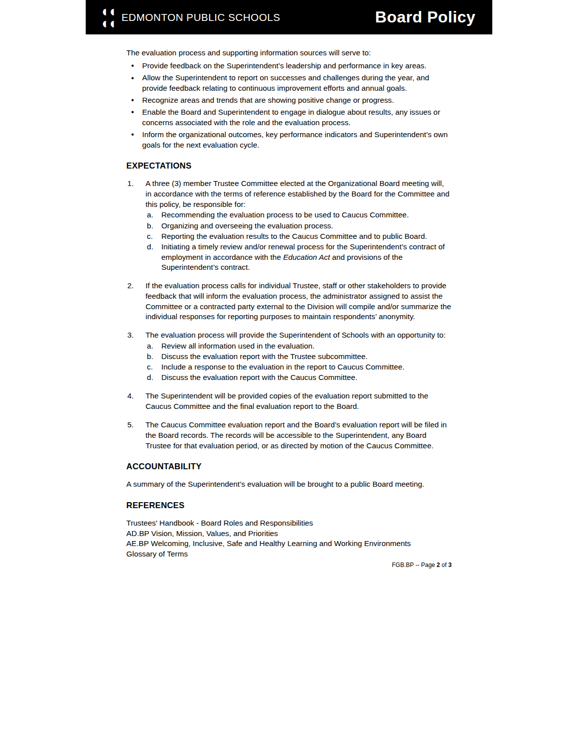◖◖
◖◖ EDMONTON PUBLIC SCHOOLS
Board Policy
The evaluation process and supporting information sources will serve to:
Provide feedback on the Superintendent’s leadership and performance in key areas.
Allow the Superintendent to report on successes and challenges during the year, and provide feedback relating to continuous improvement efforts and annual goals.
Recognize areas and trends that are showing positive change or progress.
Enable the Board and Superintendent to engage in dialogue about results, any issues or concerns associated with the role and the evaluation process.
Inform the organizational outcomes, key performance indicators and Superintendent’s own goals for the next evaluation cycle.
EXPECTATIONS
A three (3) member Trustee Committee elected at the Organizational Board meeting will, in accordance with the terms of reference established by the Board for the Committee and this policy, be responsible for:
Recommending the evaluation process to be used to Caucus Committee.
Organizing and overseeing the evaluation process.
Reporting the evaluation results to the Caucus Committee and to public Board.
Initiating a timely review and/or renewal process for the Superintendent’s contract of employment in accordance with the Education Act and provisions of the Superintendent’s contract.
If the evaluation process calls for individual Trustee, staff or other stakeholders to provide feedback that will inform the evaluation process, the administrator assigned to assist the Committee or a contracted party external to the Division will compile and/or summarize the individual responses for reporting purposes to maintain respondents’ anonymity.
The evaluation process will provide the Superintendent of Schools with an opportunity to:
Review all information used in the evaluation.
Discuss the evaluation report with the Trustee subcommittee.
Include a response to the evaluation in the report to Caucus Committee.
Discuss the evaluation report with the Caucus Committee.
The Superintendent will be provided copies of the evaluation report submitted to the Caucus Committee and the final evaluation report to the Board.
The Caucus Committee evaluation report and the Board’s evaluation report will be filed in the Board records. The records will be accessible to the Superintendent, any Board Trustee for that evaluation period, or as directed by motion of the Caucus Committee.
ACCOUNTABILITY
A summary of the Superintendent’s evaluation will be brought to a public Board meeting.
REFERENCES
Trustees' Handbook - Board Roles and Responsibilities
AD.BP Vision, Mission, Values, and Priorities
AE.BP Welcoming, Inclusive, Safe and Healthy Learning and Working Environments
Glossary of Terms
FGB.BP -- Page 2 of 3